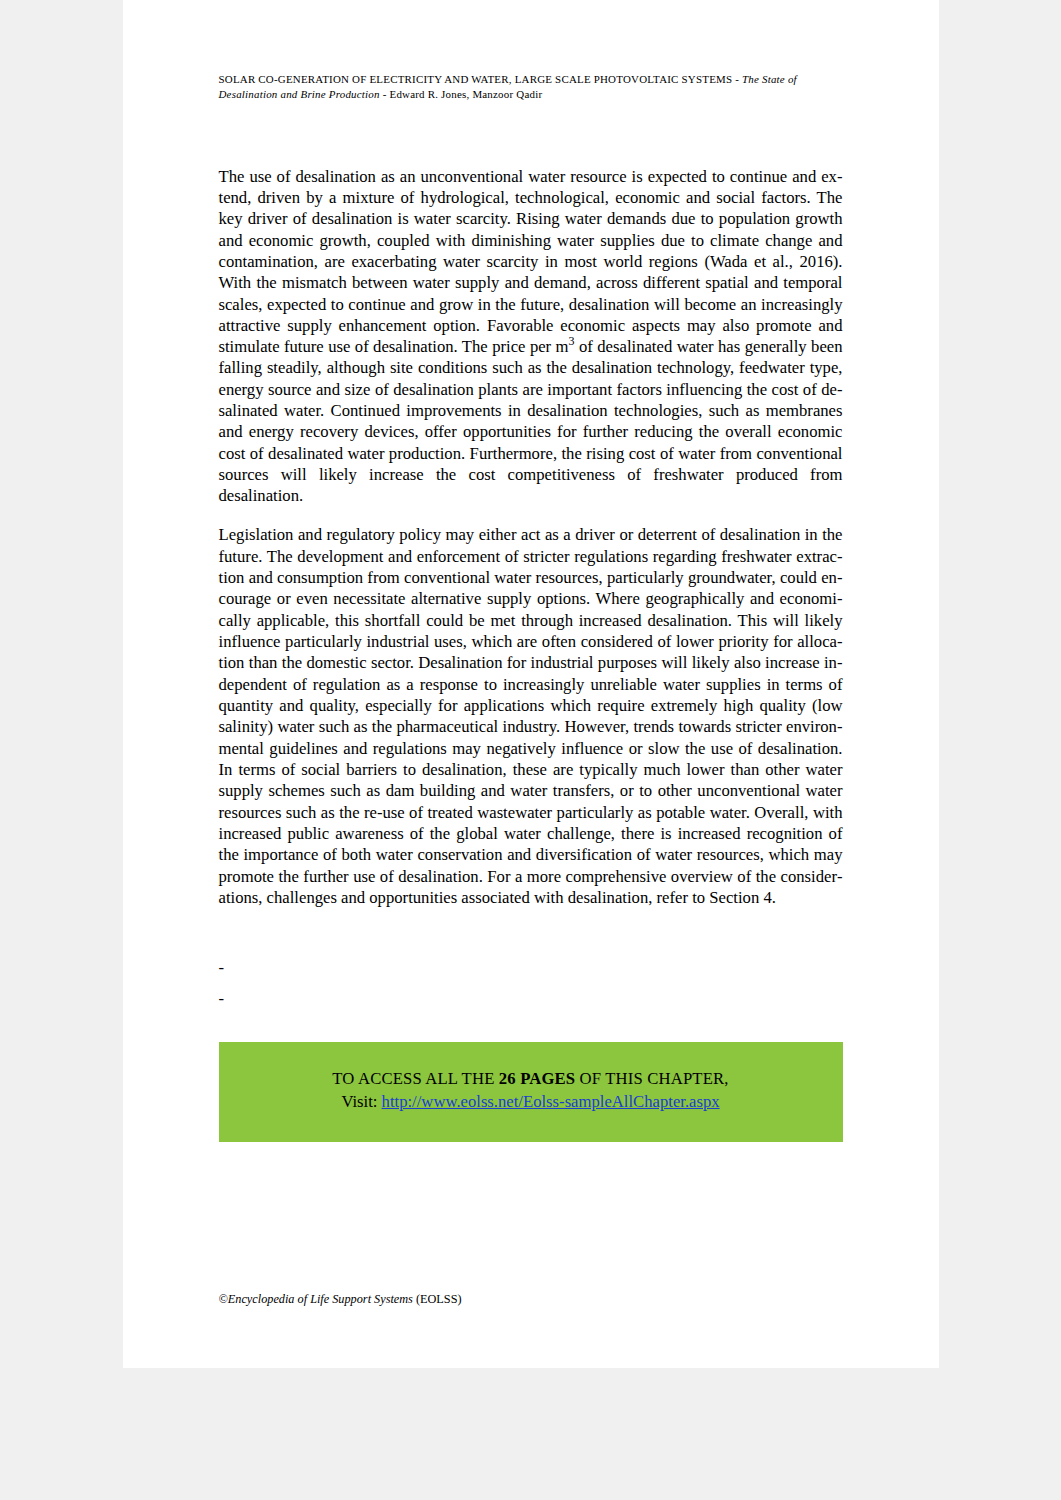Solar Co-Generation of Electricity and Water, Large Scale Photovoltaic Systems - The State of Desalination and Brine Production - Edward R. Jones, Manzoor Qadir
The use of desalination as an unconventional water resource is expected to continue and extend, driven by a mixture of hydrological, technological, economic and social factors. The key driver of desalination is water scarcity. Rising water demands due to population growth and economic growth, coupled with diminishing water supplies due to climate change and contamination, are exacerbating water scarcity in most world regions (Wada et al., 2016). With the mismatch between water supply and demand, across different spatial and temporal scales, expected to continue and grow in the future, desalination will become an increasingly attractive supply enhancement option. Favorable economic aspects may also promote and stimulate future use of desalination. The price per m3 of desalinated water has generally been falling steadily, although site conditions such as the desalination technology, feedwater type, energy source and size of desalination plants are important factors influencing the cost of desalinated water. Continued improvements in desalination technologies, such as membranes and energy recovery devices, offer opportunities for further reducing the overall economic cost of desalinated water production. Furthermore, the rising cost of water from conventional sources will likely increase the cost competitiveness of freshwater produced from desalination.
Legislation and regulatory policy may either act as a driver or deterrent of desalination in the future. The development and enforcement of stricter regulations regarding freshwater extraction and consumption from conventional water resources, particularly groundwater, could encourage or even necessitate alternative supply options. Where geographically and economically applicable, this shortfall could be met through increased desalination. This will likely influence particularly industrial uses, which are often considered of lower priority for allocation than the domestic sector. Desalination for industrial purposes will likely also increase independent of regulation as a response to increasingly unreliable water supplies in terms of quantity and quality, especially for applications which require extremely high quality (low salinity) water such as the pharmaceutical industry. However, trends towards stricter environmental guidelines and regulations may negatively influence or slow the use of desalination. In terms of social barriers to desalination, these are typically much lower than other water supply schemes such as dam building and water transfers, or to other unconventional water resources such as the re-use of treated wastewater particularly as potable water. Overall, with increased public awareness of the global water challenge, there is increased recognition of the importance of both water conservation and diversification of water resources, which may promote the further use of desalination. For a more comprehensive overview of the considerations, challenges and opportunities associated with desalination, refer to Section 4.
- -
TO ACCESS ALL THE 26 PAGES OF THIS CHAPTER,
Visit: http://www.eolss.net/Eolss-sampleAllChapter.aspx
©Encyclopedia of Life Support Systems (EOLSS)